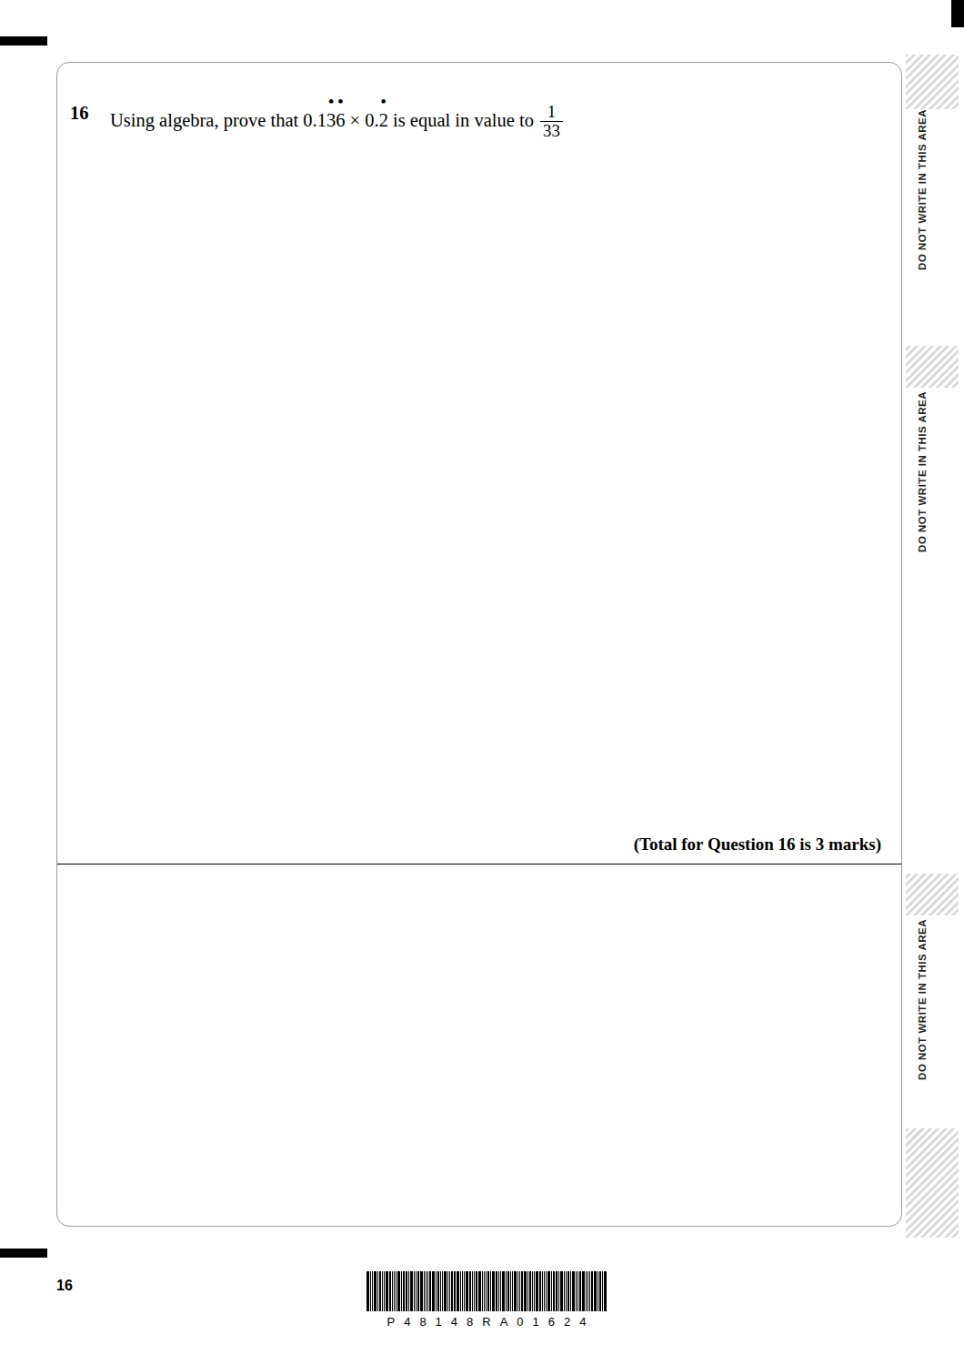DO NOT WRITE IN THIS AREA
DO NOT WRITE IN THIS AREA
DO NOT WRITE IN THIS AREA
16
Using algebra, prove that 0.136 × 0.2 is equal in value to 133
(Total for Question 16 is 3 marks)
16
P48148RA01624